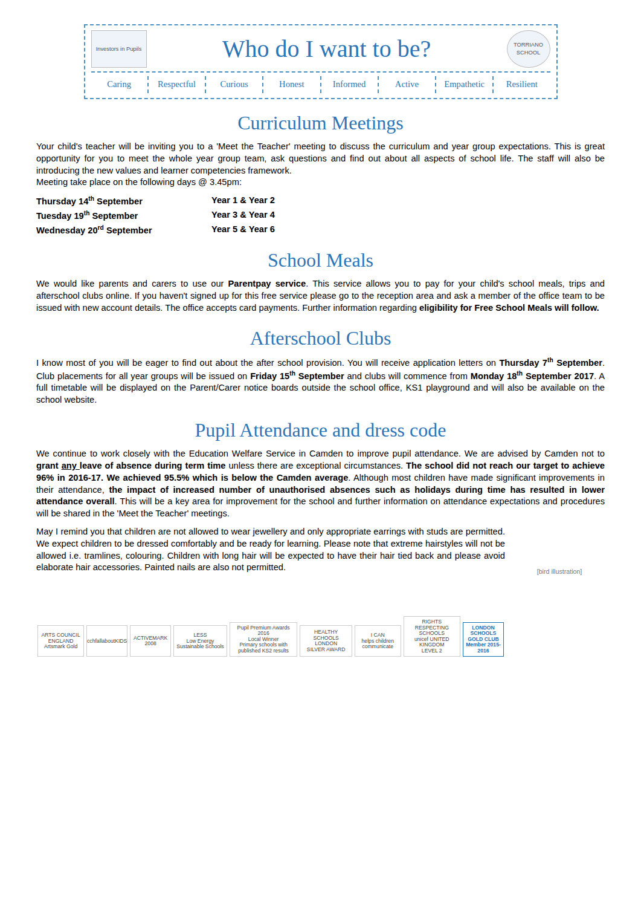Investors in Pupils
Who do I want to be?
TORRIANO SCHOOL
Caring
Respectful
Curious
Honest
Informed
Active
Empathetic
Resilient
Curriculum Meetings
Your child's teacher will be inviting you to a 'Meet the Teacher' meeting to discuss the curriculum and year group expectations. This is great opportunity for you to meet the whole year group team, ask questions and find out about all aspects of school life. The staff will also be introducing the new values and learner competencies framework.
Meeting take place on the following days @ 3.45pm:
Thursday 14th September Year 1 & Year 2
Tuesday 19th September Year 3 & Year 4
Wednesday 20rd September Year 5 & Year 6
School Meals
We would like parents and carers to use our Parentpay service. This service allows you to pay for your child's school meals, trips and afterschool clubs online. If you haven't signed up for this free service please go to the reception area and ask a member of the office team to be issued with new account details. The office accepts card payments. Further information regarding eligibility for Free School Meals will follow.
Afterschool Clubs
I know most of you will be eager to find out about the after school provision. You will receive application letters on Thursday 7th September. Club placements for all year groups will be issued on Friday 15th September and clubs will commence from Monday 18th September 2017. A full timetable will be displayed on the Parent/Carer notice boards outside the school office, KS1 playground and will also be available on the school website.
Pupil Attendance and dress code
We continue to work closely with the Education Welfare Service in Camden to improve pupil attendance. We are advised by Camden not to grant any leave of absence during term time unless there are exceptional circumstances. The school did not reach our target to achieve 96% in 2016-17. We achieved 95.5% which is below the Camden average. Although most children have made significant improvements in their attendance, the impact of increased number of unauthorised absences such as holidays during time has resulted in lower attendance overall. This will be a key area for improvement for the school and further information on attendance expectations and procedures will be shared in the 'Meet the Teacher' meetings.
[bird illustration]
May I remind you that children are not allowed to wear jewellery and only appropriate earrings with studs are permitted. We expect children to be dressed comfortably and be ready for learning. Please note that extreme hairstyles will not be allowed i.e. tramlines, colouring. Children with long hair will be expected to have their hair tied back and please avoid elaborate hair accessories. Painted nails are also not permitted.
ARTS COUNCIL ENGLAND
Artsmark Gold
cchfallaboutKIDS
ACTIVEMARK 2008
LESS
Low Energy Sustainable Schools
Pupil Premium Awards 2016
Local Winner
Primary schools with published KS2 results
HEALTHY SCHOOLS LONDON
SILVER AWARD
I CAN
helps children communicate
RIGHTS RESPECTING SCHOOLS
unicef UNITED KINGDOM
LEVEL 2
LONDON SCHOOLS
GOLD CLUB
Member 2015-2016